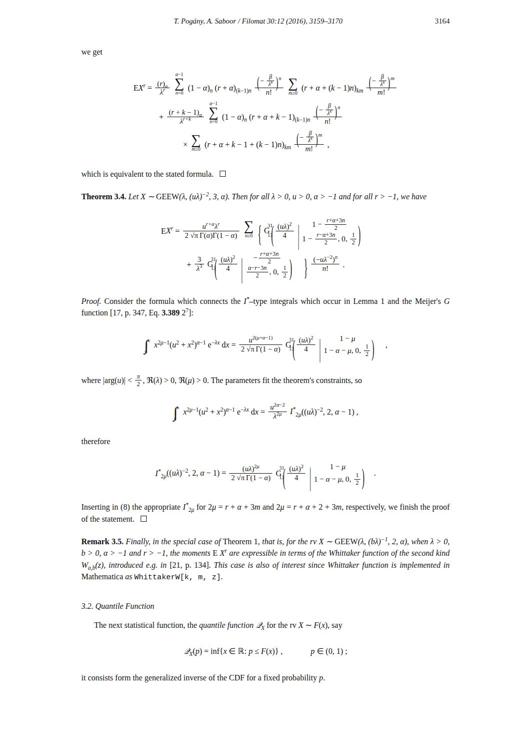T. Pogány, A. Saboor / Filomat 30:12 (2016), 3159–3170 3164
we get
EXr = (r)α λr α−1∑n=0 (1 − α)n (r + α)(k−1)n (− βλk)n n! ∑m≥0 (r + α + (k − 1)n)km (− βλk)m m! + (r + k − 1)α λr+k α−1∑n=0 (1 − α)n (r + α + k − 1)(k−1)n (− βλk)n n! × ∑m≥0 (r + α + k − 1 + (k − 1)n)km (− βλk)m m! ,
which is equivalent to the stated formula.
Theorem 3.4. Let X ∼ GEEW(λ, (uλ)−2, 3, α). Then for all λ > 0, u > 0, α > −1 and for all r > −1, we have
EXr = ur+αλr 2 √π Γ(α)Γ(1 − α) ∑n≥0 { G 3113((uλ)24|1 − r+α+3n 21 − r−α+3n 2, 0, 12) + 3 λ3 G 3113((uλ)24|−r+α+3n 2 α−r−3n 2, 0, 12) } (−uλ−2)n n! .
Proof. Consider the formula which connects the I*–type integrals which occur in Lemma 1 and the Meijer's G function [17, p. 347, Eq. 3.389 27]:
∫∞0 x2μ−1(u2 + x2)α−1 e−λx dx = u2(μ+α−1) 2 √π Γ(1 − α) G 3113((uλ)24|1 − μ 1 − α − μ, 0, 12) ,
where |arg(u)| < π 2, ℜ(λ) > 0, ℜ(μ) > 0. The parameters fit the theorem's constraints, so
∫∞0 x2μ−1(u2 + x2)α−1 e−λx dx = u2α−2 λ2μ I*2μ((uλ)−2, 2, α − 1) ,
therefore
I*2μ((uλ)−2, 2, α − 1) = (uλ)2μ 2 √π Γ(1 − α) G 3113((uλ)24|1 − μ 1 − α − μ, 0, 12).
Inserting in (8) the appropriate I*2μ for 2μ = r + α + 3m and 2μ = r + α + 2 + 3m, respectively, we finish the proof of the statement.
Remark 3.5. Finally, in the special case of Theorem 1, that is, for the rv X ∼ GEEW(λ, (bλ)−1, 2, α), when λ > 0, b > 0, α > −1 and r > −1, the moments E Xr are expressible in terms of the Whittaker function of the second kind Wa,b(z), introduced e.g. in [21, p. 134]. This case is also of interest since Whittaker function is implemented in Mathematica as WhittakerW[k, m, z].
3.2. Quantile Function
The next statistical function, the quantile function 𝒬X for the rv X ∼ F(x), say
𝒬X(p) = inf{x ∈ ℝ: p ≤ F(x)} ,     p ∈ (0, 1) ;
it consists form the generalized inverse of the CDF for a fixed probability p.